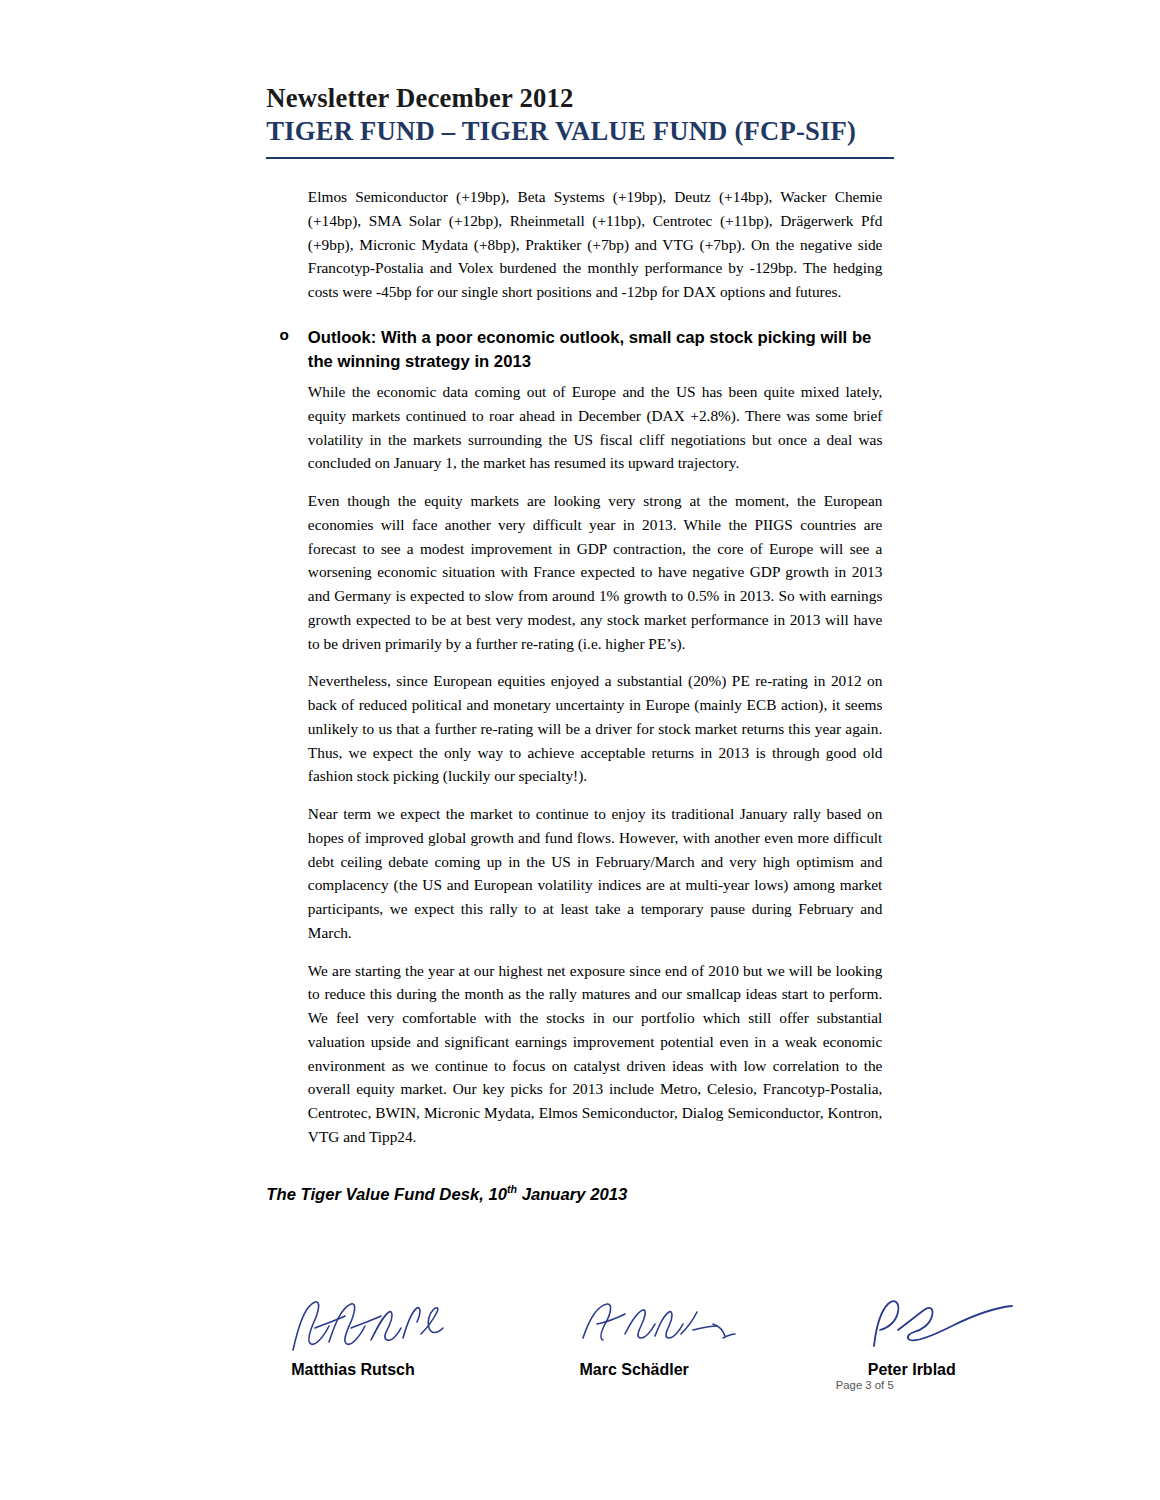Newsletter December 2012
TIGER FUND – TIGER VALUE FUND (FCP-SIF)
Elmos Semiconductor (+19bp), Beta Systems (+19bp), Deutz (+14bp), Wacker Chemie (+14bp), SMA Solar (+12bp), Rheinmetall (+11bp), Centrotec (+11bp), Drägerwerk Pfd (+9bp), Micronic Mydata (+8bp), Praktiker (+7bp) and VTG (+7bp). On the negative side Francotyp-Postalia and Volex burdened the monthly performance by -129bp. The hedging costs were -45bp for our single short positions and -12bp for DAX options and futures.
o
Outlook: With a poor economic outlook, small cap stock picking will be the winning strategy in 2013
While the economic data coming out of Europe and the US has been quite mixed lately, equity markets continued to roar ahead in December (DAX +2.8%). There was some brief volatility in the markets surrounding the US fiscal cliff negotiations but once a deal was concluded on January 1, the market has resumed its upward trajectory.
Even though the equity markets are looking very strong at the moment, the European economies will face another very difficult year in 2013. While the PIIGS countries are forecast to see a modest improvement in GDP contraction, the core of Europe will see a worsening economic situation with France expected to have negative GDP growth in 2013 and Germany is expected to slow from around 1% growth to 0.5% in 2013. So with earnings growth expected to be at best very modest, any stock market performance in 2013 will have to be driven primarily by a further re-rating (i.e. higher PE’s).
Nevertheless, since European equities enjoyed a substantial (20%) PE re-rating in 2012 on back of reduced political and monetary uncertainty in Europe (mainly ECB action), it seems unlikely to us that a further re-rating will be a driver for stock market returns this year again. Thus, we expect the only way to achieve acceptable returns in 2013 is through good old fashion stock picking (luckily our specialty!).
Near term we expect the market to continue to enjoy its traditional January rally based on hopes of improved global growth and fund flows. However, with another even more difficult debt ceiling debate coming up in the US in February/March and very high optimism and complacency (the US and European volatility indices are at multi-year lows) among market participants, we expect this rally to at least take a temporary pause during February and March.
We are starting the year at our highest net exposure since end of 2010 but we will be looking to reduce this during the month as the rally matures and our smallcap ideas start to perform. We feel very comfortable with the stocks in our portfolio which still offer substantial valuation upside and significant earnings improvement potential even in a weak economic environment as we continue to focus on catalyst driven ideas with low correlation to the overall equity market. Our key picks for 2013 include Metro, Celesio, Francotyp-Postalia, Centrotec, BWIN, Micronic Mydata, Elmos Semiconductor, Dialog Semiconductor, Kontron, VTG and Tipp24.
The Tiger Value Fund Desk, 10th January 2013
Matthias Rutsch
Marc Schädler
Peter Irblad
Page 3 of 5